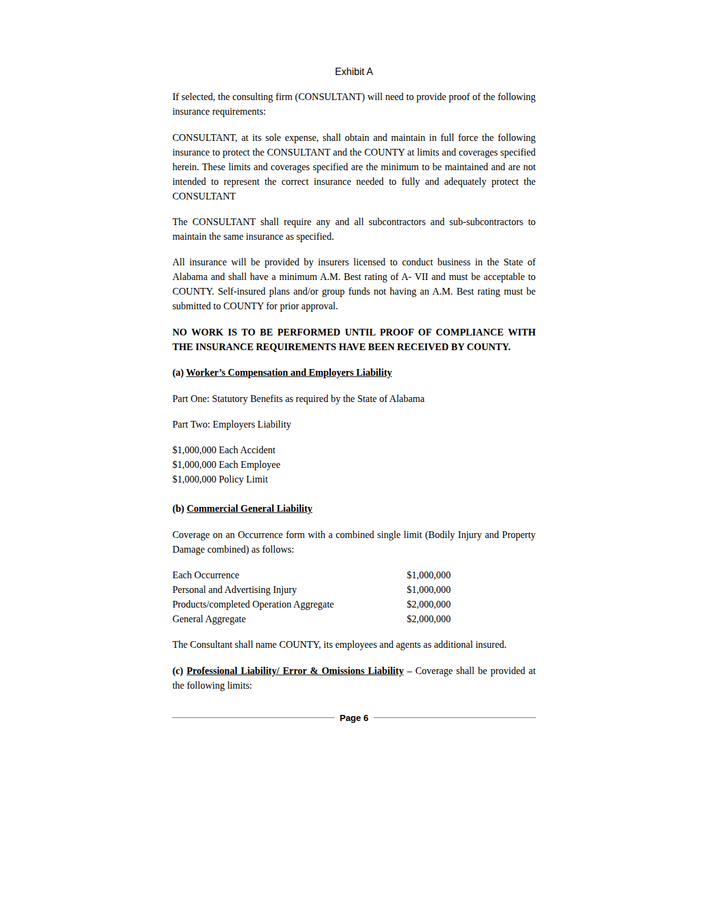Exhibit A
If selected, the consulting firm (CONSULTANT) will need to provide proof of the following insurance requirements:
CONSULTANT, at its sole expense, shall obtain and maintain in full force the following insurance to protect the CONSULTANT and the COUNTY at limits and coverages specified herein. These limits and coverages specified are the minimum to be maintained and are not intended to represent the correct insurance needed to fully and adequately protect the CONSULTANT
The CONSULTANT shall require any and all subcontractors and sub-subcontractors to maintain the same insurance as specified.
All insurance will be provided by insurers licensed to conduct business in the State of Alabama and shall have a minimum A.M. Best rating of A- VII and must be acceptable to COUNTY. Self-insured plans and/or group funds not having an A.M. Best rating must be submitted to COUNTY for prior approval.
NO WORK IS TO BE PERFORMED UNTIL PROOF OF COMPLIANCE WITH THE INSURANCE REQUIREMENTS HAVE BEEN RECEIVED BY COUNTY.
(a) Worker’s Compensation and Employers Liability
Part One: Statutory Benefits as required by the State of Alabama
Part Two: Employers Liability
$1,000,000 Each Accident
$1,000,000 Each Employee
$1,000,000 Policy Limit
(b) Commercial General Liability
Coverage on an Occurrence form with a combined single limit (Bodily Injury and Property Damage combined) as follows:
| Each Occurrence | $1,000,000 |
| Personal and Advertising Injury | $1,000,000 |
| Products/completed Operation Aggregate | $2,000,000 |
| General Aggregate | $2,000,000 |
The Consultant shall name COUNTY, its employees and agents as additional insured.
(c) Professional Liability/ Error & Omissions Liability – Coverage shall be provided at the following limits:
Page 6